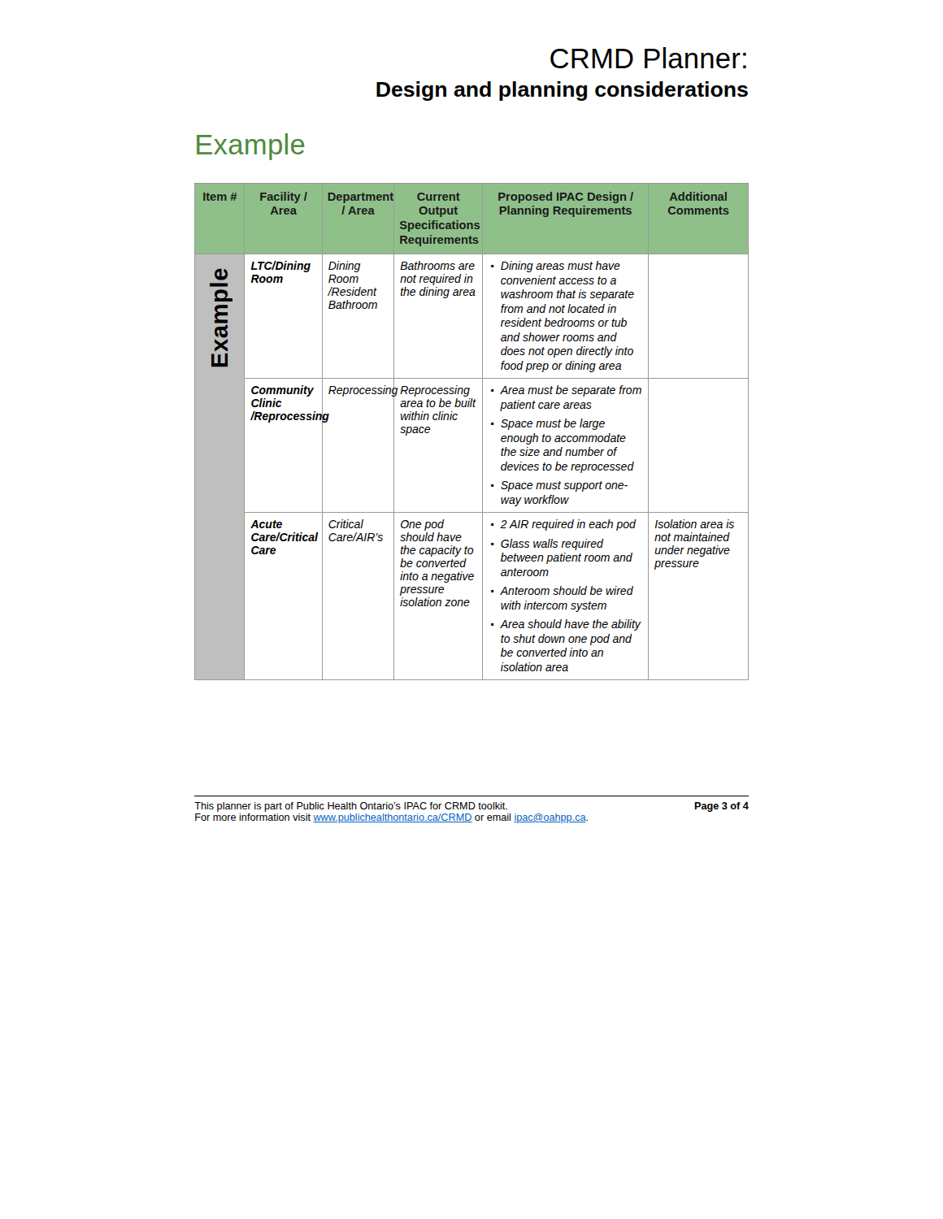CRMD Planner:
Design and planning considerations
Example
| Item # | Facility / Area | Department / Area | Current Output Specifications Requirements | Proposed IPAC Design / Planning Requirements | Additional Comments |
| --- | --- | --- | --- | --- | --- |
| Example | LTC/Dining Room | Dining Room /Resident Bathroom | Bathrooms are not required in the dining area | Dining areas must have convenient access to a washroom that is separate from and not located in resident bedrooms or tub and shower rooms and does not open directly into food prep or dining area | |
| Community Clinic /Reprocessing | Reprocessing | Reprocessing area to be built within clinic space | Area must be separate from patient care areas Space must be large enough to accommodate the size and number of devices to be reprocessed Space must support one-way workflow | |
| Acute Care/Critical Care | Critical Care/AIR’s | One pod should have the capacity to be converted into a negative pressure isolation zone | 2 AIR required in each pod Glass walls required between patient room and anteroom Anteroom should be wired with intercom system Area should have the ability to shut down one pod and be converted into an isolation area | Isolation area is not maintained under negative pressure |
This planner is part of Public Health Ontario’s IPAC for CRMD toolkit.
For more information visit www.publichealthontario.ca/CRMD or email ipac@oahpp.ca.
Page 3 of 4